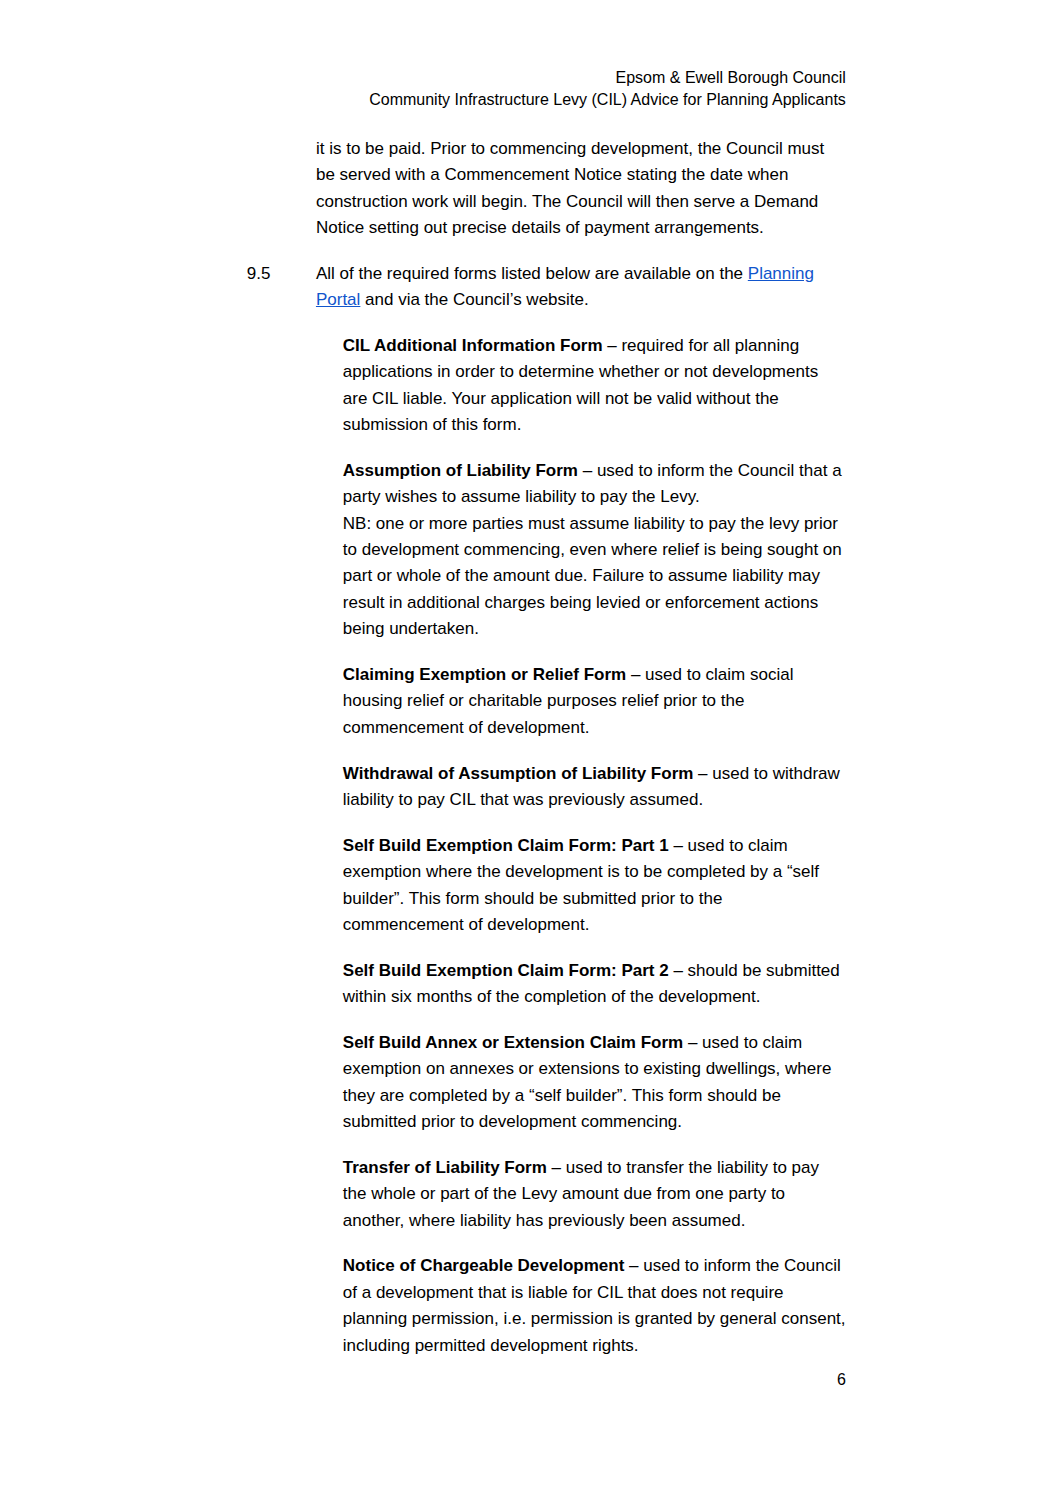Epsom & Ewell Borough Council
Community Infrastructure Levy (CIL) Advice for Planning Applicants
it is to be paid. Prior to commencing development, the Council must be served with a Commencement Notice stating the date when construction work will begin. The Council will then serve a Demand Notice setting out precise details of payment arrangements.
9.5 All of the required forms listed below are available on the Planning Portal and via the Council’s website.
CIL Additional Information Form – required for all planning applications in order to determine whether or not developments are CIL liable. Your application will not be valid without the submission of this form.
Assumption of Liability Form – used to inform the Council that a party wishes to assume liability to pay the Levy.
NB: one or more parties must assume liability to pay the levy prior to development commencing, even where relief is being sought on part or whole of the amount due. Failure to assume liability may result in additional charges being levied or enforcement actions being undertaken.
Claiming Exemption or Relief Form – used to claim social housing relief or charitable purposes relief prior to the commencement of development.
Withdrawal of Assumption of Liability Form – used to withdraw liability to pay CIL that was previously assumed.
Self Build Exemption Claim Form: Part 1 – used to claim exemption where the development is to be completed by a “self builder”. This form should be submitted prior to the commencement of development.
Self Build Exemption Claim Form: Part 2 – should be submitted within six months of the completion of the development.
Self Build Annex or Extension Claim Form – used to claim exemption on annexes or extensions to existing dwellings, where they are completed by a “self builder”. This form should be submitted prior to development commencing.
Transfer of Liability Form – used to transfer the liability to pay the whole or part of the Levy amount due from one party to another, where liability has previously been assumed.
Notice of Chargeable Development – used to inform the Council of a development that is liable for CIL that does not require planning permission, i.e. permission is granted by general consent, including permitted development rights.
6